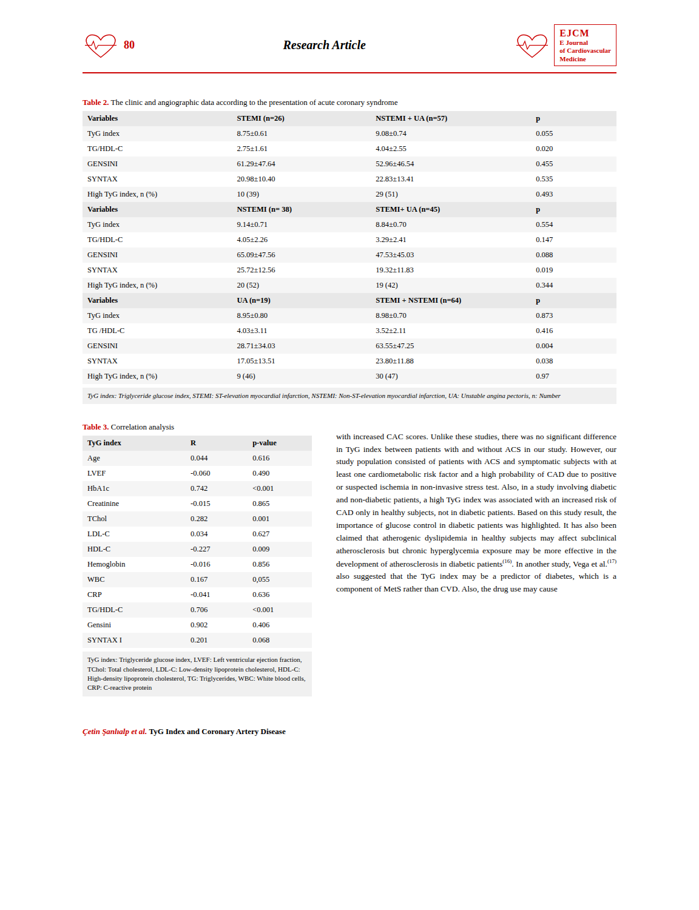80
Research Article
EJCM
E Journal
of Cardiovascular
Medicine
Table 2. The clinic and angiographic data according to the presentation of acute coronary syndrome
| Variables | STEMI (n=26) | NSTEMI + UA (n=57) | p |
| --- | --- | --- | --- |
| TyG index | 8.75±0.61 | 9.08±0.74 | 0.055 |
| TG/HDL-C | 2.75±1.61 | 4.04±2.55 | 0.020 |
| GENSINI | 61.29±47.64 | 52.96±46.54 | 0.455 |
| SYNTAX | 20.98±10.40 | 22.83±13.41 | 0.535 |
| High TyG index, n (%) | 10 (39) | 29 (51) | 0.493 |
| Variables | NSTEMI (n= 38) | STEMI+ UA (n=45) | p |
| TyG index | 9.14±0.71 | 8.84±0.70 | 0.554 |
| TG/HDL-C | 4.05±2.26 | 3.29±2.41 | 0.147 |
| GENSINI | 65.09±47.56 | 47.53±45.03 | 0.088 |
| SYNTAX | 25.72±12.56 | 19.32±11.83 | 0.019 |
| High TyG index, n (%) | 20 (52) | 19 (42) | 0.344 |
| Variables | UA (n=19) | STEMI + NSTEMI (n=64) | p |
| TyG index | 8.95±0.80 | 8.98±0.70 | 0.873 |
| TG /HDL-C | 4.03±3.11 | 3.52±2.11 | 0.416 |
| GENSINI | 28.71±34.03 | 63.55±47.25 | 0.004 |
| SYNTAX | 17.05±13.51 | 23.80±11.88 | 0.038 |
| High TyG index, n (%) | 9 (46) | 30 (47) | 0.97 |
TyG index: Triglyceride glucose index, STEMI: ST-elevation myocardial infarction, NSTEMI: Non-ST-elevation myocardial infarction, UA: Unstable angina pectoris, n: Number
Table 3. Correlation analysis
| TyG index | R | p-value |
| --- | --- | --- |
| Age | 0.044 | 0.616 |
| LVEF | -0.060 | 0.490 |
| HbA1c | 0.742 | <0.001 |
| Creatinine | -0.015 | 0.865 |
| TChol | 0.282 | 0.001 |
| LDL-C | 0.034 | 0.627 |
| HDL-C | -0.227 | 0.009 |
| Hemoglobin | -0.016 | 0.856 |
| WBC | 0.167 | 0,055 |
| CRP | -0.041 | 0.636 |
| TG/HDL-C | 0.706 | <0.001 |
| Gensini | 0.902 | 0.406 |
| SYNTAX I | 0.201 | 0.068 |
TyG index: Triglyceride glucose index, LVEF: Left ventricular ejection fraction, TChol: Total cholesterol, LDL-C: Low-density lipoprotein cholesterol, HDL-C: High-density lipoprotein cholesterol, TG: Triglycerides, WBC: White blood cells, CRP: C-reactive protein
with increased CAC scores. Unlike these studies, there was no significant difference in TyG index between patients with and without ACS in our study. However, our study population consisted of patients with ACS and symptomatic subjects with at least one cardiometabolic risk factor and a high probability of CAD due to positive or suspected ischemia in non-invasive stress test. Also, in a study involving diabetic and non-diabetic patients, a high TyG index was associated with an increased risk of CAD only in healthy subjects, not in diabetic patients. Based on this study result, the importance of glucose control in diabetic patients was highlighted. It has also been claimed that atherogenic dyslipidemia in healthy subjects may affect subclinical atherosclerosis but chronic hyperglycemia exposure may be more effective in the development of atherosclerosis in diabetic patients(16). In another study, Vega et al.(17) also suggested that the TyG index may be a predictor of diabetes, which is a component of MetS rather than CVD. Also, the drug use may cause
Çetin Şanlıalp et al. TyG Index and Coronary Artery Disease